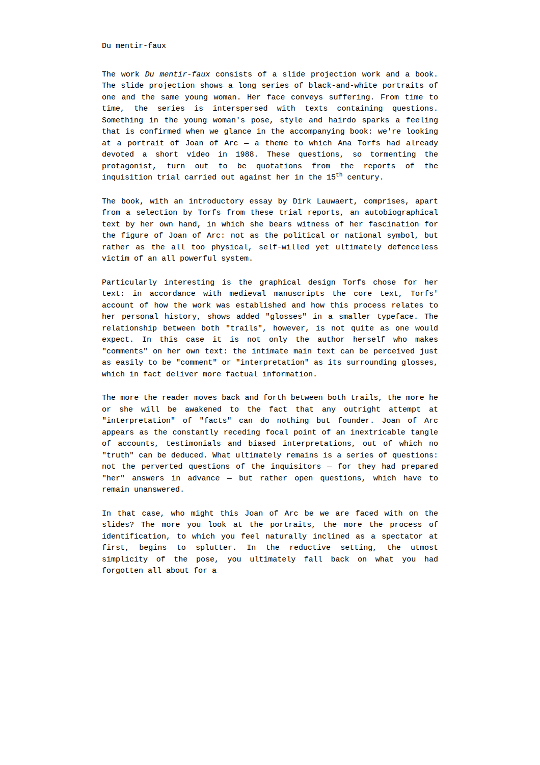Du mentir-faux
The work Du mentir-faux consists of a slide projection work and a book. The slide projection shows a long series of black-and-white portraits of one and the same young woman. Her face conveys suffering. From time to time, the series is interspersed with texts containing questions. Something in the young woman's pose, style and hairdo sparks a feeling that is confirmed when we glance in the accompanying book: we're looking at a portrait of Joan of Arc — a theme to which Ana Torfs had already devoted a short video in 1988. These questions, so tormenting the protagonist, turn out to be quotations from the reports of the inquisition trial carried out against her in the 15th century.
The book, with an introductory essay by Dirk Lauwaert, comprises, apart from a selection by Torfs from these trial reports, an autobiographical text by her own hand, in which she bears witness of her fascination for the figure of Joan of Arc: not as the political or national symbol, but rather as the all too physical, self-willed yet ultimately defenceless victim of an all powerful system.
Particularly interesting is the graphical design Torfs chose for her text: in accordance with medieval manuscripts the core text, Torfs' account of how the work was established and how this process relates to her personal history, shows added "glosses" in a smaller typeface. The relationship between both "trails", however, is not quite as one would expect. In this case it is not only the author herself who makes "comments" on her own text: the intimate main text can be perceived just as easily to be "comment" or "interpretation" as its surrounding glosses, which in fact deliver more factual information.
The more the reader moves back and forth between both trails, the more he or she will be awakened to the fact that any outright attempt at "interpretation" of "facts" can do nothing but founder. Joan of Arc appears as the constantly receding focal point of an inextricable tangle of accounts, testimonials and biased interpretations, out of which no "truth" can be deduced. What ultimately remains is a series of questions: not the perverted questions of the inquisitors — for they had prepared "her" answers in advance — but rather open questions, which have to remain unanswered.
In that case, who might this Joan of Arc be we are faced with on the slides? The more you look at the portraits, the more the process of identification, to which you feel naturally inclined as a spectator at first, begins to splutter. In the reductive setting, the utmost simplicity of the pose, you ultimately fall back on what you had forgotten all about for a